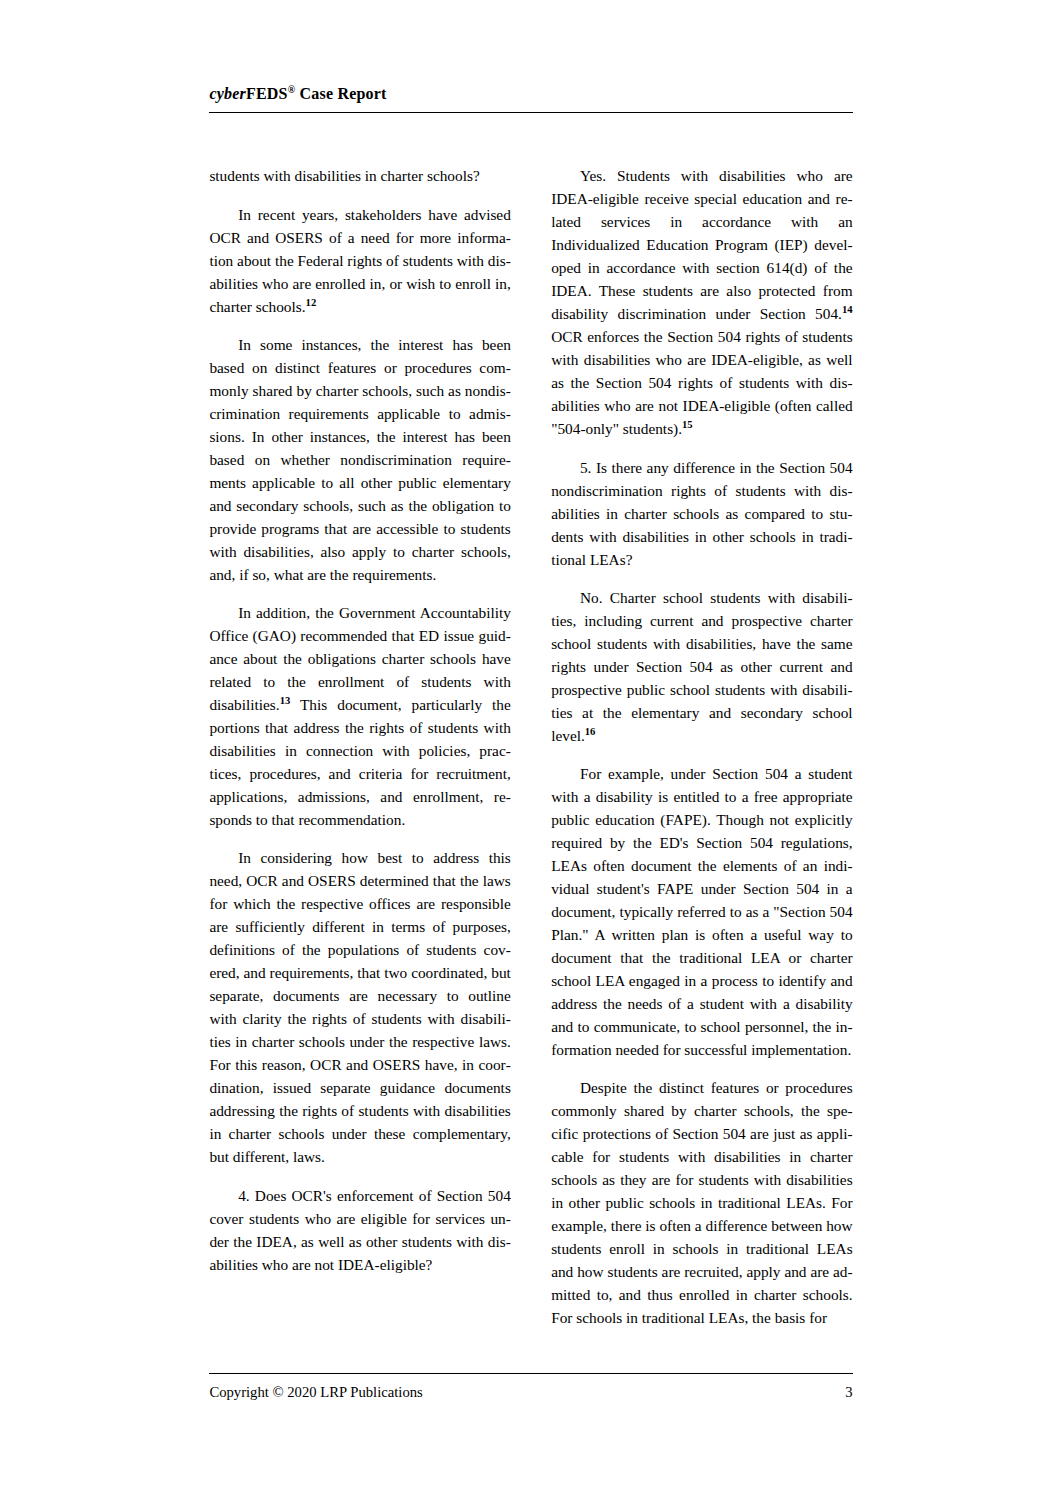cyber FEDS® Case Report
students with disabilities in charter schools?
In recent years, stakeholders have advised OCR and OSERS of a need for more information about the Federal rights of students with disabilities who are enrolled in, or wish to enroll in, charter schools.12
In some instances, the interest has been based on distinct features or procedures commonly shared by charter schools, such as nondiscrimination requirements applicable to admissions. In other instances, the interest has been based on whether nondiscrimination requirements applicable to all other public elementary and secondary schools, such as the obligation to provide programs that are accessible to students with disabilities, also apply to charter schools, and, if so, what are the requirements.
In addition, the Government Accountability Office (GAO) recommended that ED issue guidance about the obligations charter schools have related to the enrollment of students with disabilities.13 This document, particularly the portions that address the rights of students with disabilities in connection with policies, practices, procedures, and criteria for recruitment, applications, admissions, and enrollment, responds to that recommendation.
In considering how best to address this need, OCR and OSERS determined that the laws for which the respective offices are responsible are sufficiently different in terms of purposes, definitions of the populations of students covered, and requirements, that two coordinated, but separate, documents are necessary to outline with clarity the rights of students with disabilities in charter schools under the respective laws. For this reason, OCR and OSERS have, in coordination, issued separate guidance documents addressing the rights of students with disabilities in charter schools under these complementary, but different, laws.
4. Does OCR's enforcement of Section 504 cover students who are eligible for services under the IDEA, as well as other students with disabilities who are not IDEA-eligible?
Yes. Students with disabilities who are IDEA-eligible receive special education and related services in accordance with an Individualized Education Program (IEP) developed in accordance with section 614(d) of the IDEA. These students are also protected from disability discrimination under Section 504.14 OCR enforces the Section 504 rights of students with disabilities who are IDEA-eligible, as well as the Section 504 rights of students with disabilities who are not IDEA-eligible (often called "504-only" students).15
5. Is there any difference in the Section 504 nondiscrimination rights of students with disabilities in charter schools as compared to students with disabilities in other schools in traditional LEAs?
No. Charter school students with disabilities, including current and prospective charter school students with disabilities, have the same rights under Section 504 as other current and prospective public school students with disabilities at the elementary and secondary school level.16
For example, under Section 504 a student with a disability is entitled to a free appropriate public education (FAPE). Though not explicitly required by the ED's Section 504 regulations, LEAs often document the elements of an individual student's FAPE under Section 504 in a document, typically referred to as a "Section 504 Plan." A written plan is often a useful way to document that the traditional LEA or charter school LEA engaged in a process to identify and address the needs of a student with a disability and to communicate, to school personnel, the information needed for successful implementation.
Despite the distinct features or procedures commonly shared by charter schools, the specific protections of Section 504 are just as applicable for students with disabilities in charter schools as they are for students with disabilities in other public schools in traditional LEAs. For example, there is often a difference between how students enroll in schools in traditional LEAs and how students are recruited, apply and are admitted to, and thus enrolled in charter schools. For schools in traditional LEAs, the basis for
Copyright © 2020 LRP Publications
3